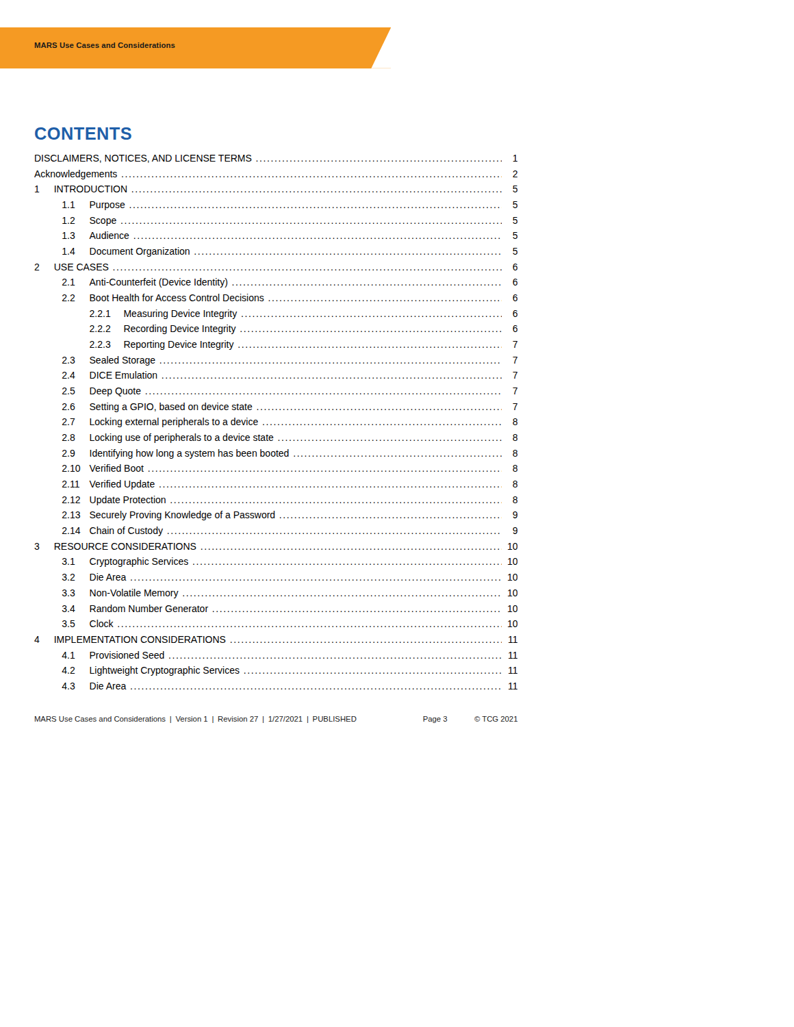MARS Use Cases and Considerations
CONTENTS
DISCLAIMERS, NOTICES, AND LICENSE TERMS............................................................................................... 1
Acknowledgements................................................................................................................................................. 2
1 INTRODUCTION................................................................................................................................................. 5
1.1 Purpose................................................................................................................................................. 5
1.2 Scope..................................................................................................................................................... 5
1.3 Audience............................................................................................................................................... 5
1.4 Document Organization............................................................................................................. 5
2 USE CASES......................................................................................................................................... 6
2.1 Anti-Counterfeit (Device Identity)......................................................................................... 6
2.2 Boot Health for Access Control Decisions............................................................................. 6
2.2.1 Measuring Device Integrity............................................................................................. 6
2.2.2 Recording Device Integrity............................................................................................... 6
2.2.3 Reporting Device Integrity................................................................................................. 7
2.3 Sealed Storage................................................................................................................. 7
2.4 DICE Emulation................................................................................................................. 7
2.5 Deep Quote......................................................................................................................... 7
2.6 Setting a GPIO, based on device state................................................................................. 7
2.7 Locking external peripherals to a device................................................................................. 8
2.8 Locking use of peripherals to a device state............................................................................. 8
2.9 Identifying how long a system has been booted......................................................................... 8
2.10 Verified Boot................................................................................................................. 8
2.11 Verified Update................................................................................................................. 8
2.12 Update Protection................................................................................................................. 8
2.13 Securely Proving Knowledge of a Password............................................................................. 9
2.14 Chain of Custody................................................................................................................. 9
3 RESOURCE CONSIDERATIONS................................................................................................. 10
3.1 Cryptographic Services................................................................................................. 10
3.2 Die Area................................................................................................................................. 10
3.3 Non-Volatile Memory................................................................................................. 10
3.4 Random Number Generator................................................................................................. 10
3.5 Clock................................................................................................................................. 10
4 IMPLEMENTATION CONSIDERATIONS................................................................................. 11
4.1 Provisioned Seed................................................................................................................. 11
4.2 Lightweight Cryptographic Services................................................................................. 11
4.3 Die Area................................................................................................................................. 11
MARS Use Cases and Considerations|Version 1|Revision 27|1/27/2021|PUBLISHED
Page 3
© TCG 2021